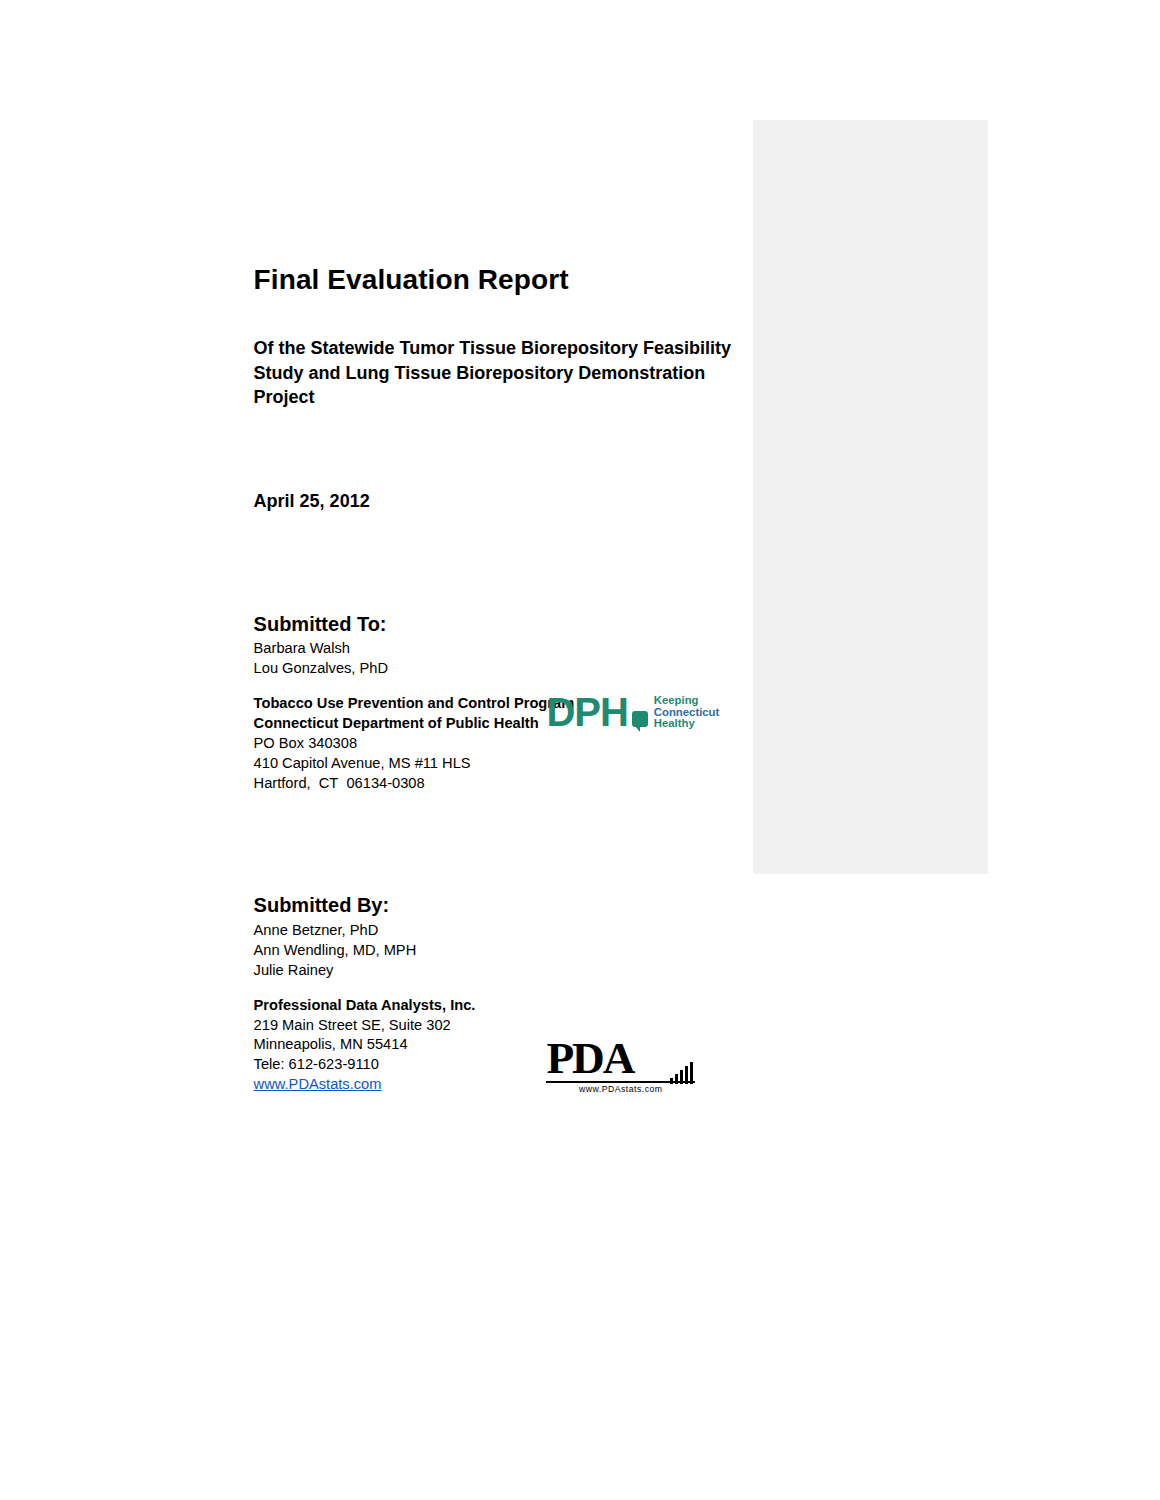Final Evaluation Report
Of the Statewide Tumor Tissue Biorepository Feasibility Study and Lung Tissue Biorepository Demonstration Project
April 25, 2012
Submitted To:
Barbara Walsh
Lou Gonzalves, PhD
Tobacco Use Prevention and Control Program
Connecticut Department of Public Health
PO Box 340308
410 Capitol Avenue, MS #11 HLS
Hartford, CT 06134-0308
DPH Keeping
Connecticut
Healthy
Submitted By:
Anne Betzner, PhD
Ann Wendling, MD, MPH
Julie Rainey
Professional Data Analysts, Inc.
219 Main Street SE, Suite 302
Minneapolis, MN 55414
Tele: 612-623-9110
www.PDAstats.com
PDA
www.PDAstats.com